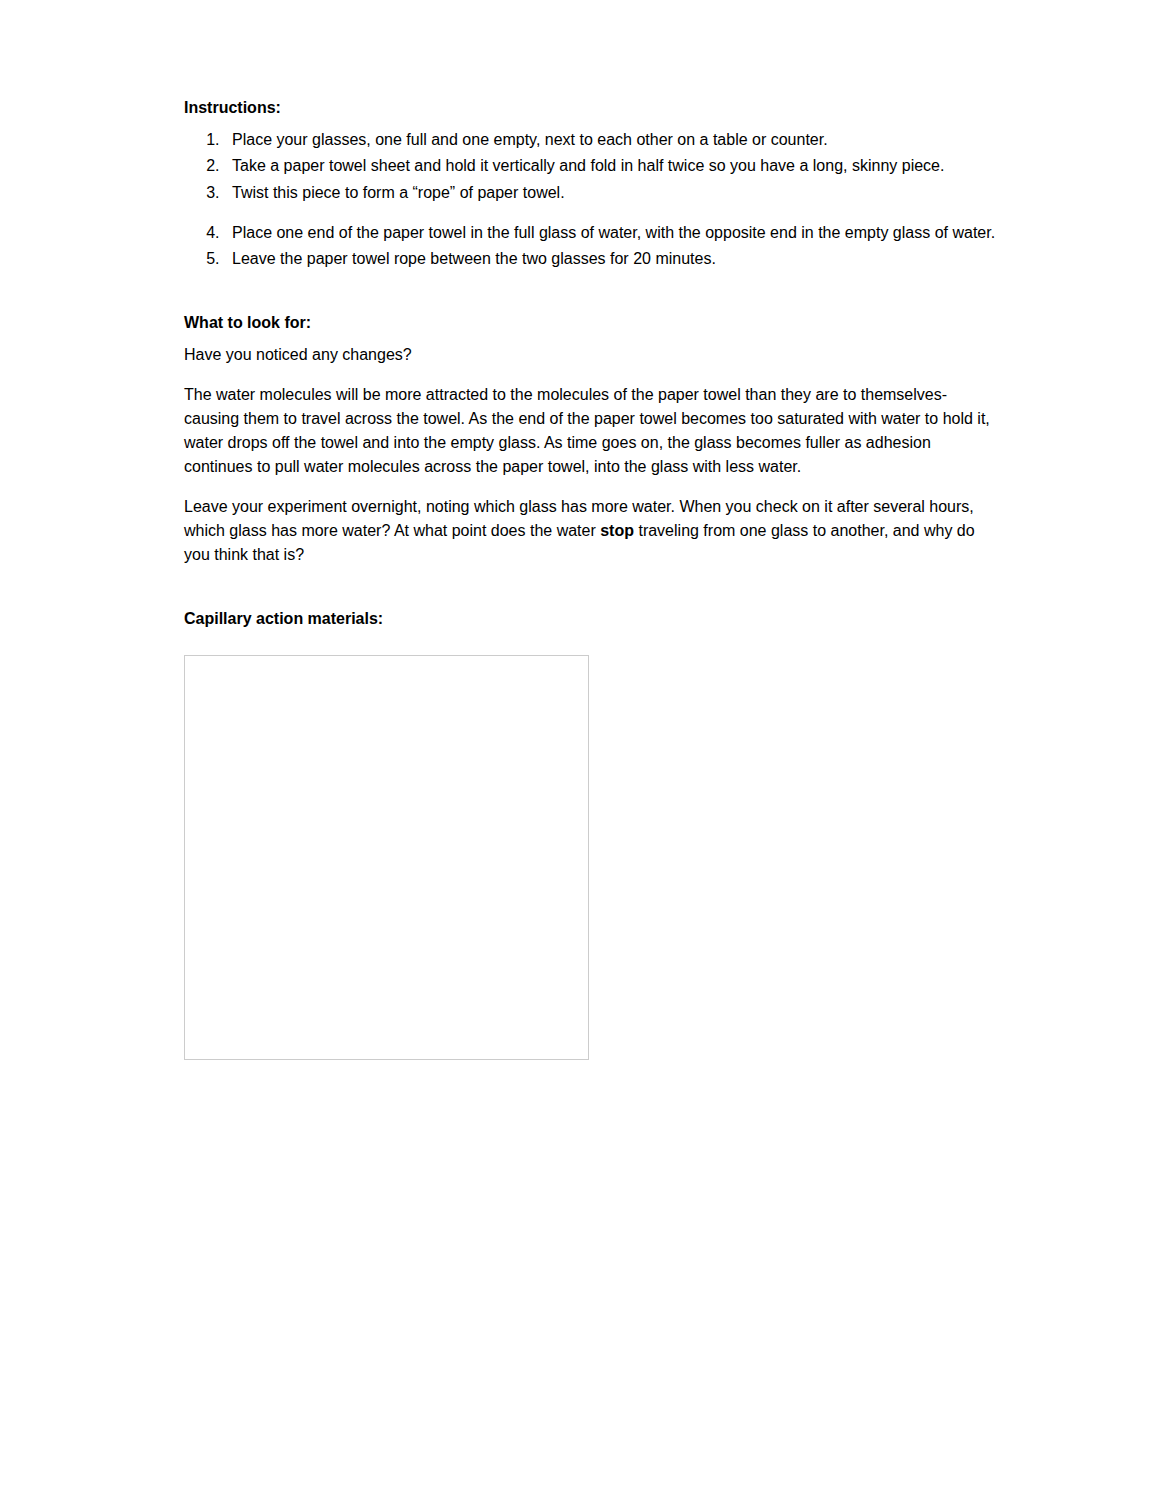Instructions:
Place your glasses, one full and one empty, next to each other on a table or counter.
Take a paper towel sheet and hold it vertically and fold in half twice so you have a long, skinny piece.
Twist this piece to form a “rope” of paper towel.
Place one end of the paper towel in the full glass of water, with the opposite end in the empty glass of water.
Leave the paper towel rope between the two glasses for 20 minutes.
What to look for:
Have you noticed any changes?
The water molecules will be more attracted to the molecules of the paper towel than they are to themselves- causing them to travel across the towel. As the end of the paper towel becomes too saturated with water to hold it, water drops off the towel and into the empty glass. As time goes on, the glass becomes fuller as adhesion continues to pull water molecules across the paper towel, into the glass with less water.
Leave your experiment overnight, noting which glass has more water. When you check on it after several hours, which glass has more water? At what point does the water stop traveling from one glass to another, and why do you think that is?
Capillary action materials: